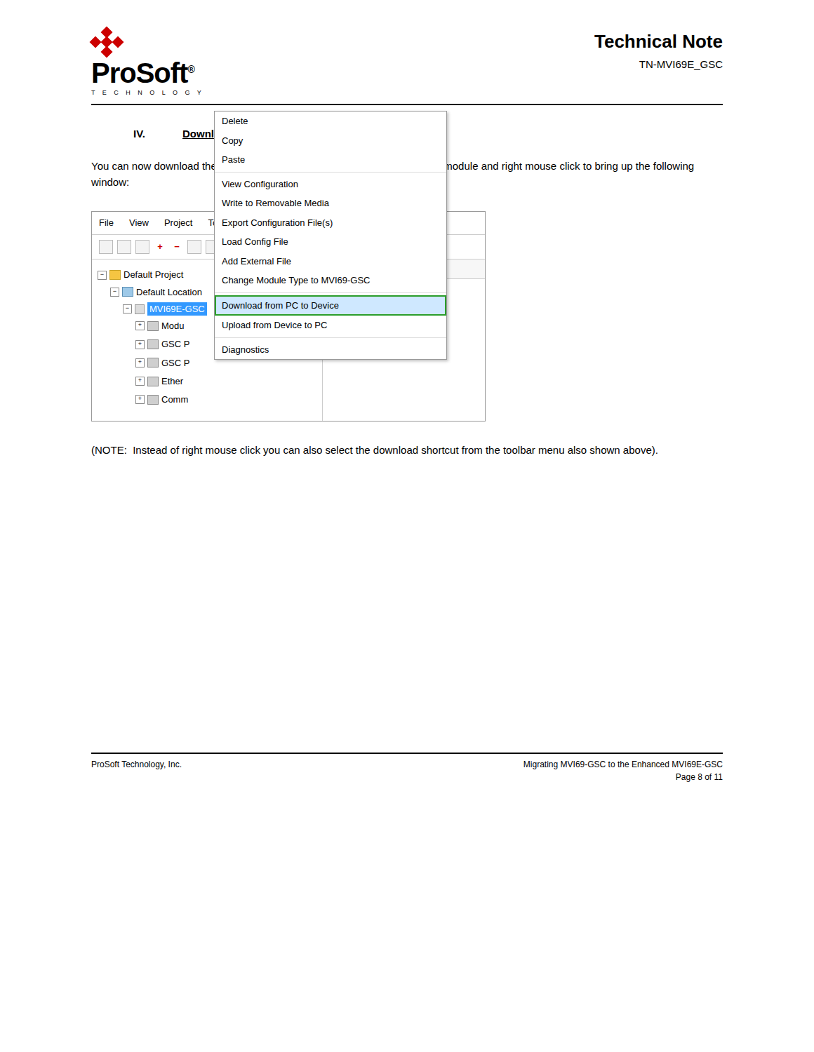ProSoft®
T E C H N O L O G Y
Technical Note
TN-MVI69E_GSC
IV. Download Configuration file to MVI69E-GSC module
You can now download the new configuration file to the module. Select the module and right mouse click to bring up the following window:
File View Project Tools Help
+ − ↓ ↑
− Default Project
− Default Location
− MVI69E-GSC
+ Modu
+ GSC P
+ GSC P
+ Ether
+ Comm
Name
✓ MVI69E-GSC
MVI69E
Delete
Copy
Paste
View Configuration
Write to Removable Media
Export Configuration File(s)
Load Config File
Add External File
Change Module Type to MVI69-GSC
Download from PC to Device
Upload from Device to PC
Diagnostics
(NOTE: Instead of right mouse click you can also select the download shortcut from the toolbar menu also shown above).
ProSoft Technology, Inc.
Migrating MVI69-GSC to the Enhanced MVI69E-GSC
Page 8 of 11